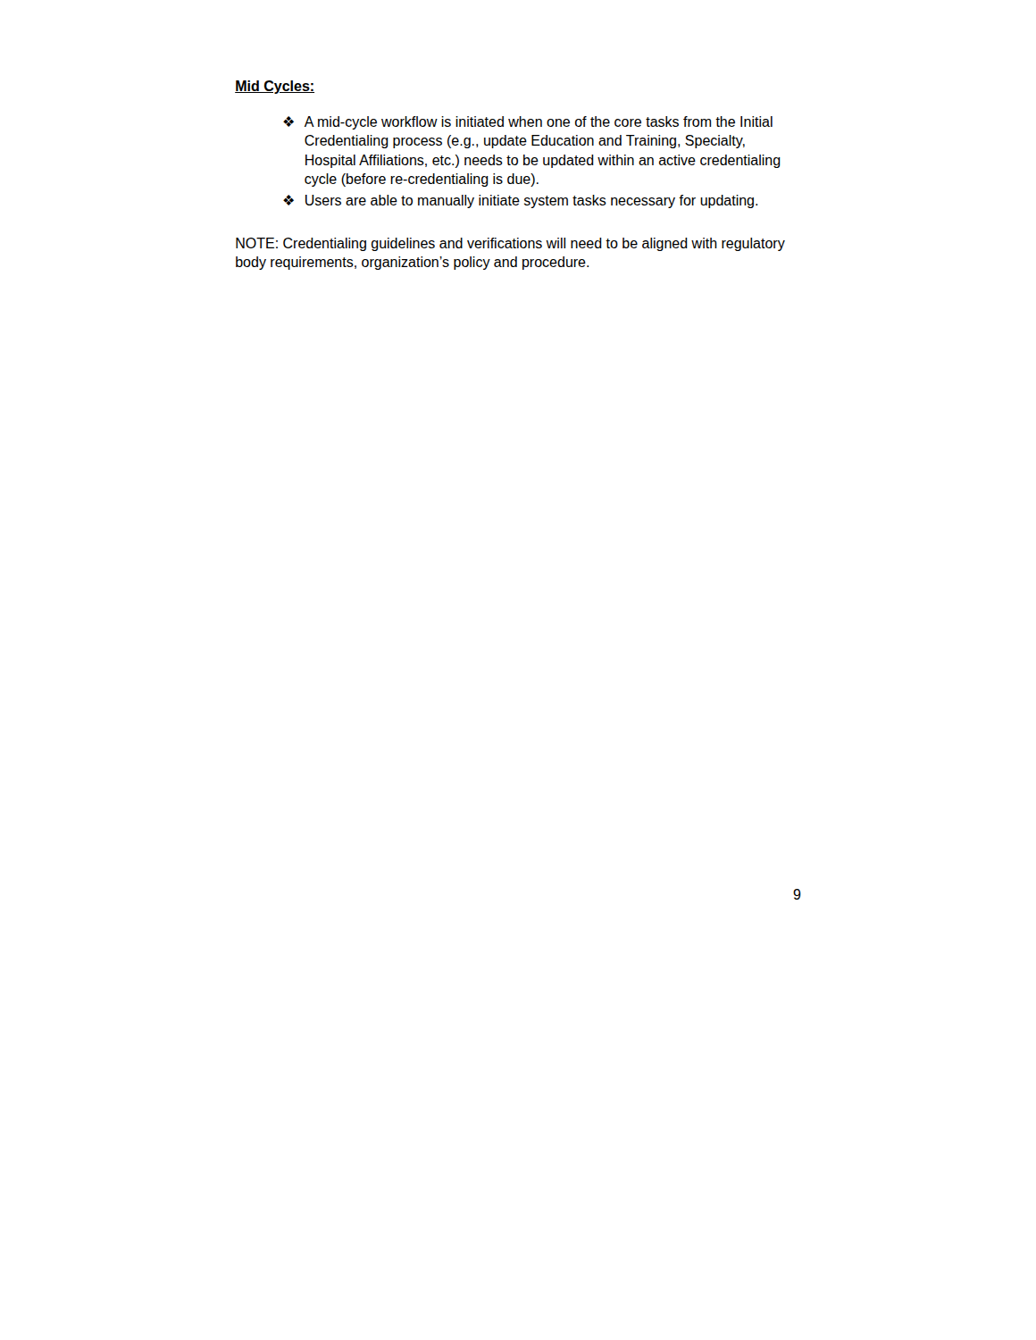Mid Cycles:
A mid-cycle workflow is initiated when one of the core tasks from the Initial Credentialing process (e.g., update Education and Training, Specialty, Hospital Affiliations, etc.) needs to be updated within an active credentialing cycle (before re-credentialing is due).
Users are able to manually initiate system tasks necessary for updating.
NOTE: Credentialing guidelines and verifications will need to be aligned with regulatory body requirements, organization’s policy and procedure.
9